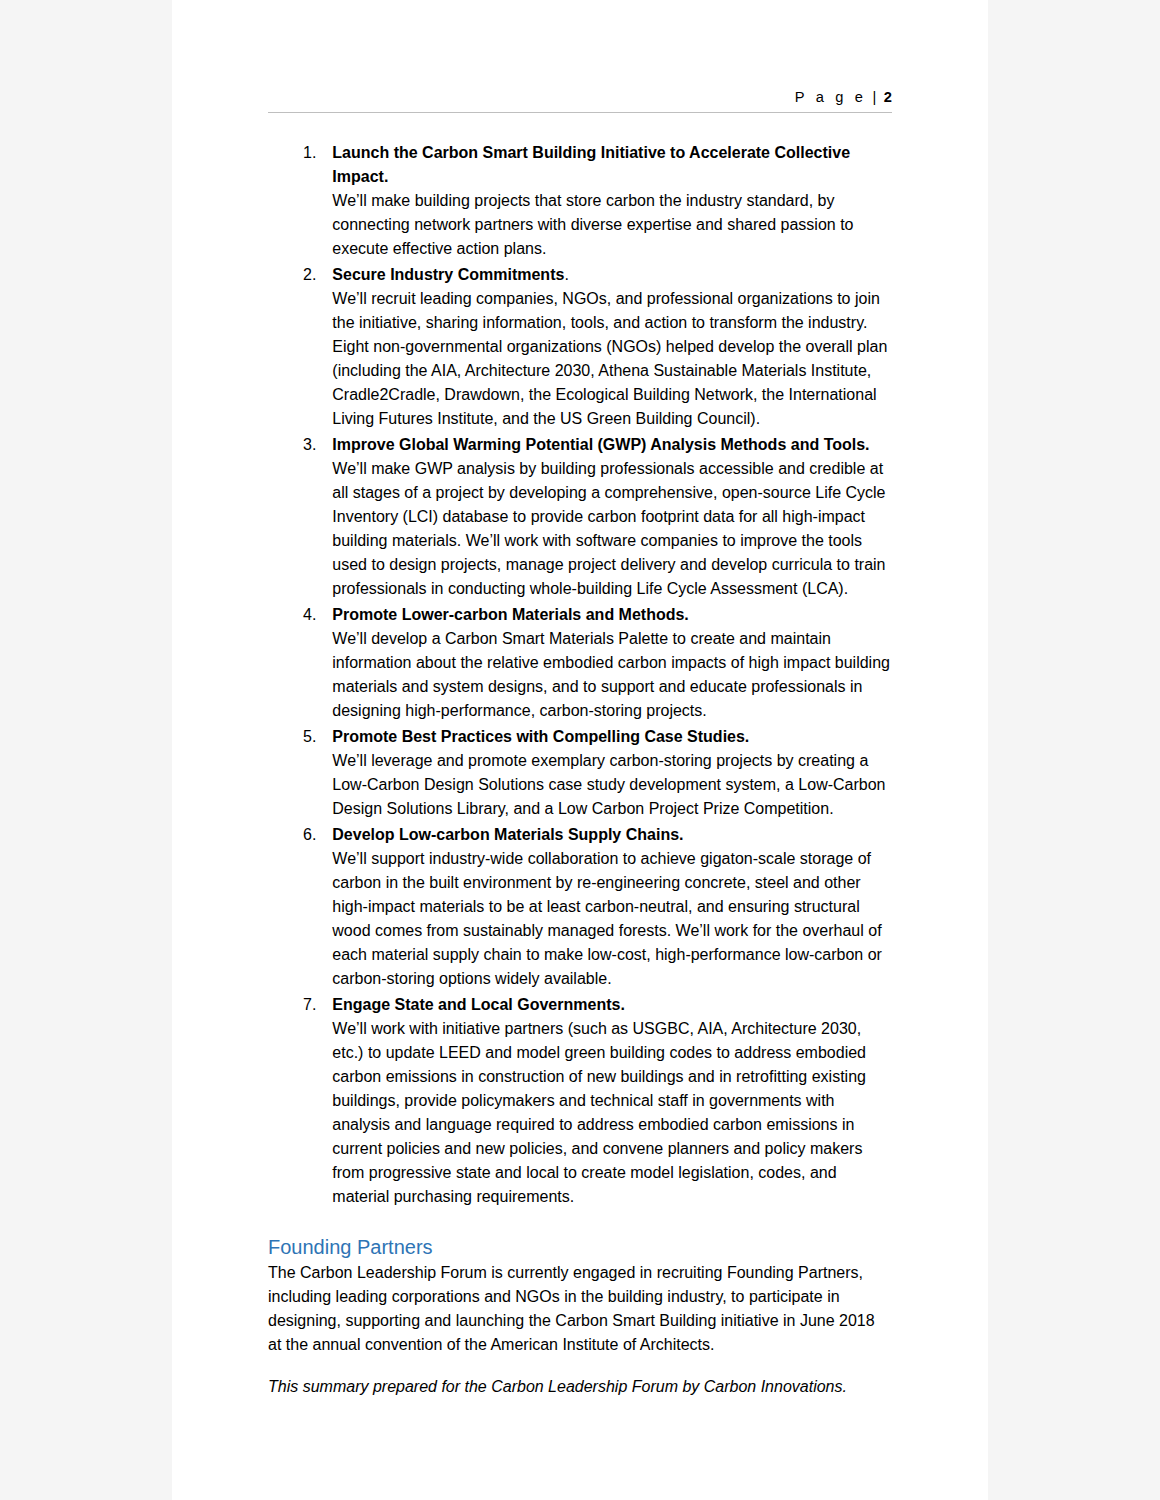P a g e | 2
Launch the Carbon Smart Building Initiative to Accelerate Collective Impact.
We’ll make building projects that store carbon the industry standard, by connecting network partners with diverse expertise and shared passion to execute effective action plans.
Secure Industry Commitments.
We’ll recruit leading companies, NGOs, and professional organizations to join the initiative, sharing information, tools, and action to transform the industry. Eight non-governmental organizations (NGOs) helped develop the overall plan (including the AIA, Architecture 2030, Athena Sustainable Materials Institute, Cradle2Cradle, Drawdown, the Ecological Building Network, the International Living Futures Institute, and the US Green Building Council).
Improve Global Warming Potential (GWP) Analysis Methods and Tools.
We’ll make GWP analysis by building professionals accessible and credible at all stages of a project by developing a comprehensive, open-source Life Cycle Inventory (LCI) database to provide carbon footprint data for all high-impact building materials. We’ll work with software companies to improve the tools used to design projects, manage project delivery and develop curricula to train professionals in conducting whole-building Life Cycle Assessment (LCA).
Promote Lower-carbon Materials and Methods.
We’ll develop a Carbon Smart Materials Palette to create and maintain information about the relative embodied carbon impacts of high impact building materials and system designs, and to support and educate professionals in designing high-performance, carbon-storing projects.
Promote Best Practices with Compelling Case Studies.
We’ll leverage and promote exemplary carbon-storing projects by creating a Low-Carbon Design Solutions case study development system, a Low-Carbon Design Solutions Library, and a Low Carbon Project Prize Competition.
Develop Low-carbon Materials Supply Chains.
We’ll support industry-wide collaboration to achieve gigaton-scale storage of carbon in the built environment by re-engineering concrete, steel and other high-impact materials to be at least carbon-neutral, and ensuring structural wood comes from sustainably managed forests. We’ll work for the overhaul of each material supply chain to make low-cost, high-performance low-carbon or carbon-storing options widely available.
Engage State and Local Governments.
We’ll work with initiative partners (such as USGBC, AIA, Architecture 2030, etc.) to update LEED and model green building codes to address embodied carbon emissions in construction of new buildings and in retrofitting existing buildings, provide policymakers and technical staff in governments with analysis and language required to address embodied carbon emissions in current policies and new policies, and convene planners and policy makers from progressive state and local to create model legislation, codes, and material purchasing requirements.
Founding Partners
The Carbon Leadership Forum is currently engaged in recruiting Founding Partners, including leading corporations and NGOs in the building industry, to participate in designing, supporting and launching the Carbon Smart Building initiative in June 2018 at the annual convention of the American Institute of Architects.
This summary prepared for the Carbon Leadership Forum by Carbon Innovations.